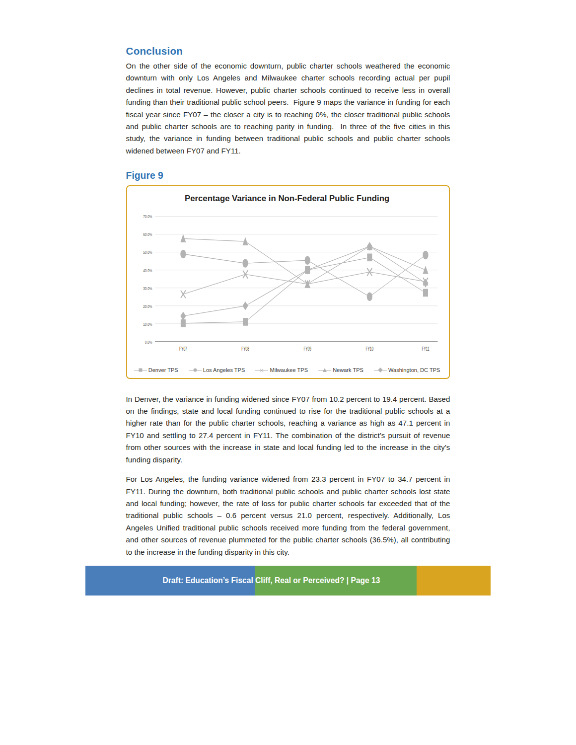Conclusion
On the other side of the economic downturn, public charter schools weathered the economic downturn with only Los Angeles and Milwaukee charter schools recording actual per pupil declines in total revenue. However, public charter schools continued to receive less in overall funding than their traditional public school peers. Figure 9 maps the variance in funding for each fiscal year since FY07 – the closer a city is to reaching 0%, the closer traditional public schools and public charter schools are to reaching parity in funding. In three of the five cities in this study, the variance in funding between traditional public schools and public charter schools widened between FY07 and FY11.
Figure 9
Percentage Variance in Non-Federal Public Funding
70.0% 60.0% 50.0% 40.0% 30.0% 20.0% 10.0% 0.0% FY07 FY08 FY09 FY10 FY11
Denver TPS Los Angeles TPS Milwaukee TPS Newark TPS Washington, DC TPS
In Denver, the variance in funding widened since FY07 from 10.2 percent to 19.4 percent. Based on the findings, state and local funding continued to rise for the traditional public schools at a higher rate than for the public charter schools, reaching a variance as high as 47.1 percent in FY10 and settling to 27.4 percent in FY11. The combination of the district’s pursuit of revenue from other sources with the increase in state and local funding led to the increase in the city’s funding disparity.
For Los Angeles, the funding variance widened from 23.3 percent in FY07 to 34.7 percent in FY11. During the downturn, both traditional public schools and public charter schools lost state and local funding; however, the rate of loss for public charter schools far exceeded that of the traditional public schools – 0.6 percent versus 21.0 percent, respectively. Additionally, Los Angeles Unified traditional public schools received more funding from the federal government, and other sources of revenue plummeted for the public charter schools (36.5%), all contributing to the increase in the funding disparity in this city.
Draft: Education’s Fiscal Cliff, Real or Perceived? | Page 13